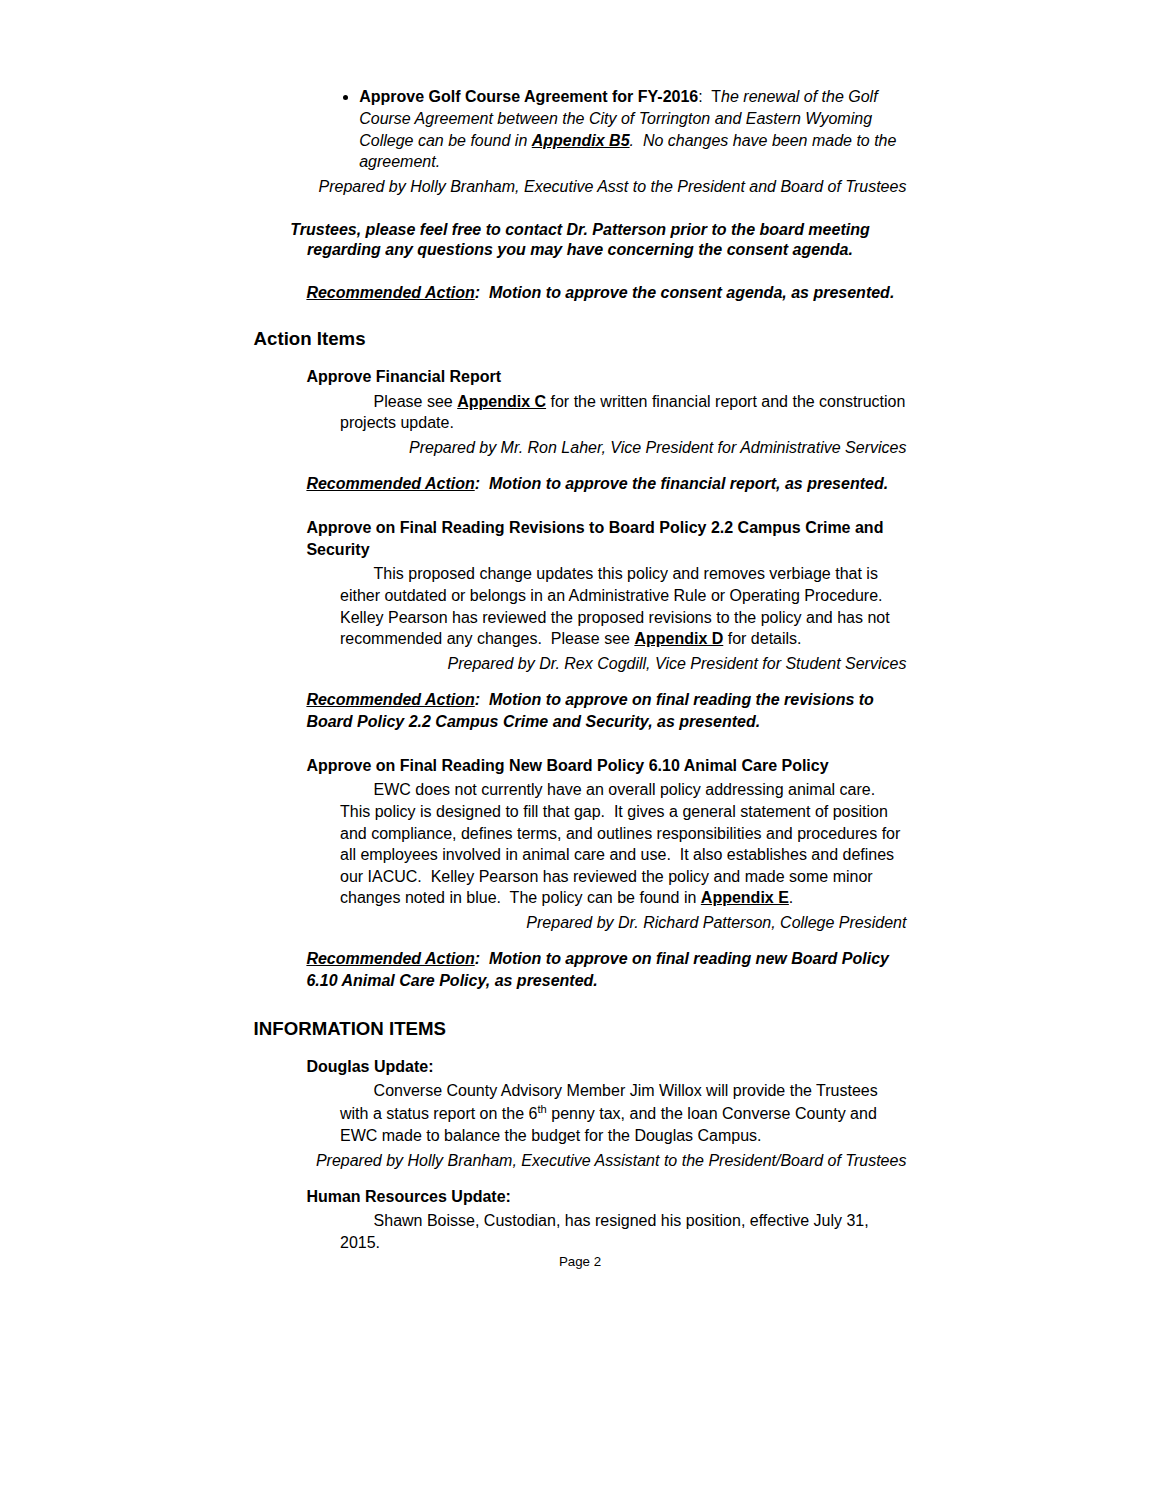Approve Golf Course Agreement for FY-2016: The renewal of the Golf Course Agreement between the City of Torrington and Eastern Wyoming College can be found in Appendix B5. No changes have been made to the agreement.
Prepared by Holly Branham, Executive Asst to the President and Board of Trustees
Trustees, please feel free to contact Dr. Patterson prior to the board meeting
regarding any questions you may have concerning the consent agenda.
Recommended Action: Motion to approve the consent agenda, as presented.
Action Items
Approve Financial Report
Please see Appendix C for the written financial report and the construction projects update.
Prepared by Mr. Ron Laher, Vice President for Administrative Services
Recommended Action: Motion to approve the financial report, as presented.
Approve on Final Reading Revisions to Board Policy 2.2 Campus Crime and Security
This proposed change updates this policy and removes verbiage that is either outdated or belongs in an Administrative Rule or Operating Procedure. Kelley Pearson has reviewed the proposed revisions to the policy and has not recommended any changes. Please see Appendix D for details.
Prepared by Dr. Rex Cogdill, Vice President for Student Services
Recommended Action: Motion to approve on final reading the revisions to Board Policy 2.2 Campus Crime and Security, as presented.
Approve on Final Reading New Board Policy 6.10 Animal Care Policy
EWC does not currently have an overall policy addressing animal care. This policy is designed to fill that gap. It gives a general statement of position and compliance, defines terms, and outlines responsibilities and procedures for all employees involved in animal care and use. It also establishes and defines our IACUC. Kelley Pearson has reviewed the policy and made some minor changes noted in blue. The policy can be found in Appendix E.
Prepared by Dr. Richard Patterson, College President
Recommended Action: Motion to approve on final reading new Board Policy 6.10 Animal Care Policy, as presented.
INFORMATION ITEMS
Douglas Update:
Converse County Advisory Member Jim Willox will provide the Trustees with a status report on the 6th penny tax, and the loan Converse County and EWC made to balance the budget for the Douglas Campus.
Prepared by Holly Branham, Executive Assistant to the President/Board of Trustees
Human Resources Update:
Shawn Boisse, Custodian, has resigned his position, effective July 31, 2015.
Page 2